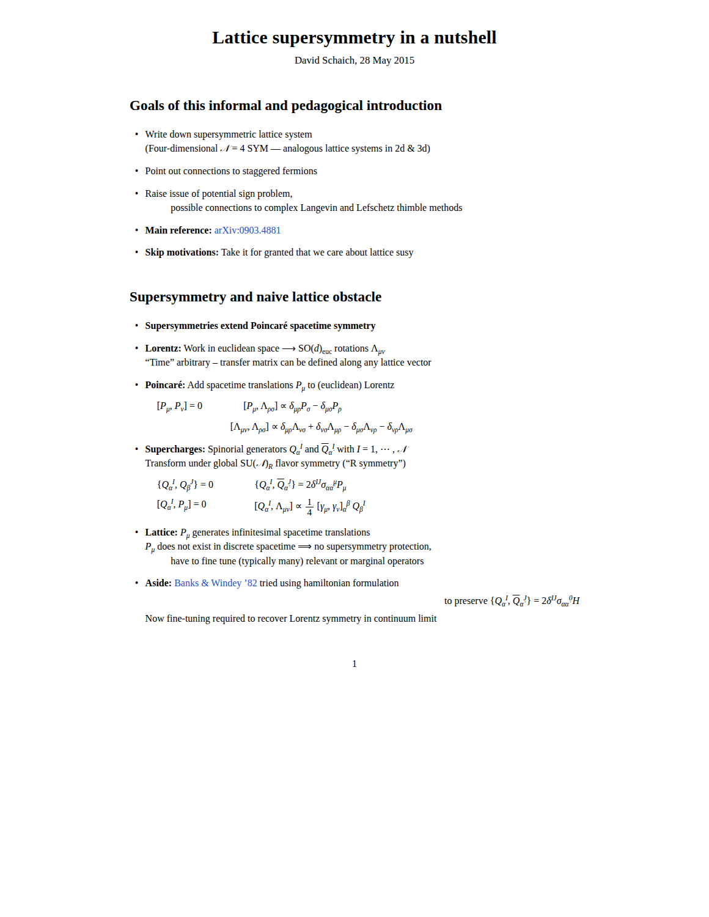Lattice supersymmetry in a nutshell
David Schaich, 28 May 2015
Goals of this informal and pedagogical introduction
Write down supersymmetric lattice system
(Four-dimensional 𝒩 = 4 SYM — analogous lattice systems in 2d & 3d)
Point out connections to staggered fermions
Raise issue of potential sign problem, possible connections to complex Langevin and Lefschetz thimble methods
Main reference: arXiv:0903.4881
Skip motivations: Take it for granted that we care about lattice susy
Supersymmetry and naive lattice obstacle
Supersymmetries extend Poincaré spacetime symmetry
Lorentz: Work in euclidean space ⟶ SO(d)euc rotations Λμν
“Time” arbitrary – transfer matrix can be defined along any lattice vector
Poincaré: Add spacetime translations Pμ to (euclidean) Lorentz
[Pμ, Pν] = 0
[Pμ, Λρσ] ∝ δμρPσ − δμσPρ
[Λμν, Λρσ] ∝ δμρ Λνσ + δνσ Λμρ − δμσ Λνρ − δνρ Λμσ
Supercharges: Spinorial generators QαI and Qα̇I with I = 1, ⋯ , 𝒩
Transform under global SU(𝒩)R flavor symmetry (“R symmetry”)
{QαI, QβJ} = 0
{QαI, Qα̇J} = 2δIJσαα̇μPμ
[QαI, Pμ] = 0
[QαI, Λμν] ∝ 14 [γμ, γν]αβ QβI
Lattice: Pμ generates infinitesimal spacetime translations
Pμ does not exist in discrete spacetime ⟹ no supersymmetry protection, have to fine tune (typically many) relevant or marginal operators
Aside: Banks & Windey ’82 tried using hamiltonian formulation
to preserve {QαI, Qα̇J} = 2δIJσαα̇0H
Now fine-tuning required to recover Lorentz symmetry in continuum limit
1